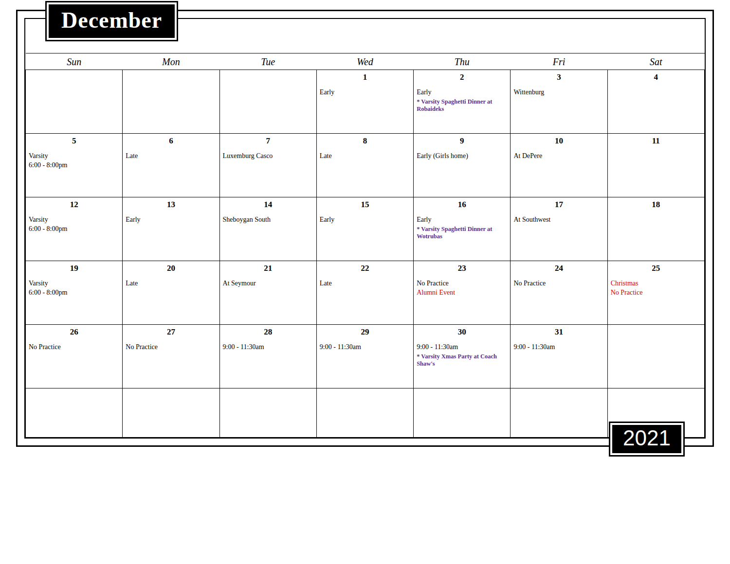December
| Sun | Mon | Tue | Wed | Thu | Fri | Sat |
| --- | --- | --- | --- | --- | --- | --- |
| | | | 1 Early | 2 Early * Varsity Spaghetti Dinner at Robaideks | 3 Wittenburg | 4 |
| 5 Varsity 6:00 - 8:00pm | 6 Late | 7 Luxemburg Casco | 8 Late | 9 Early (Girls home) | 10 At DePere | 11 |
| 12 Varsity 6:00 - 8:00pm | 13 Early | 14 Sheboygan South | 15 Early | 16 Early * Varsity Spaghetti Dinner at Wotrubas | 17 At Southwest | 18 |
| 19 Varsity 6:00 - 8:00pm | 20 Late | 21 At Seymour | 22 Late | 23 No Practice Alumni Event | 24 No Practice | 25 Christmas No Practice |
| 26 No Practice | 27 No Practice | 28 9:00 - 11:30am | 29 9:00 - 11:30am | 30 9:00 - 11:30am * Varsity Xmas Party at Coach Shaw's | 31 9:00 - 11:30am | |
2021